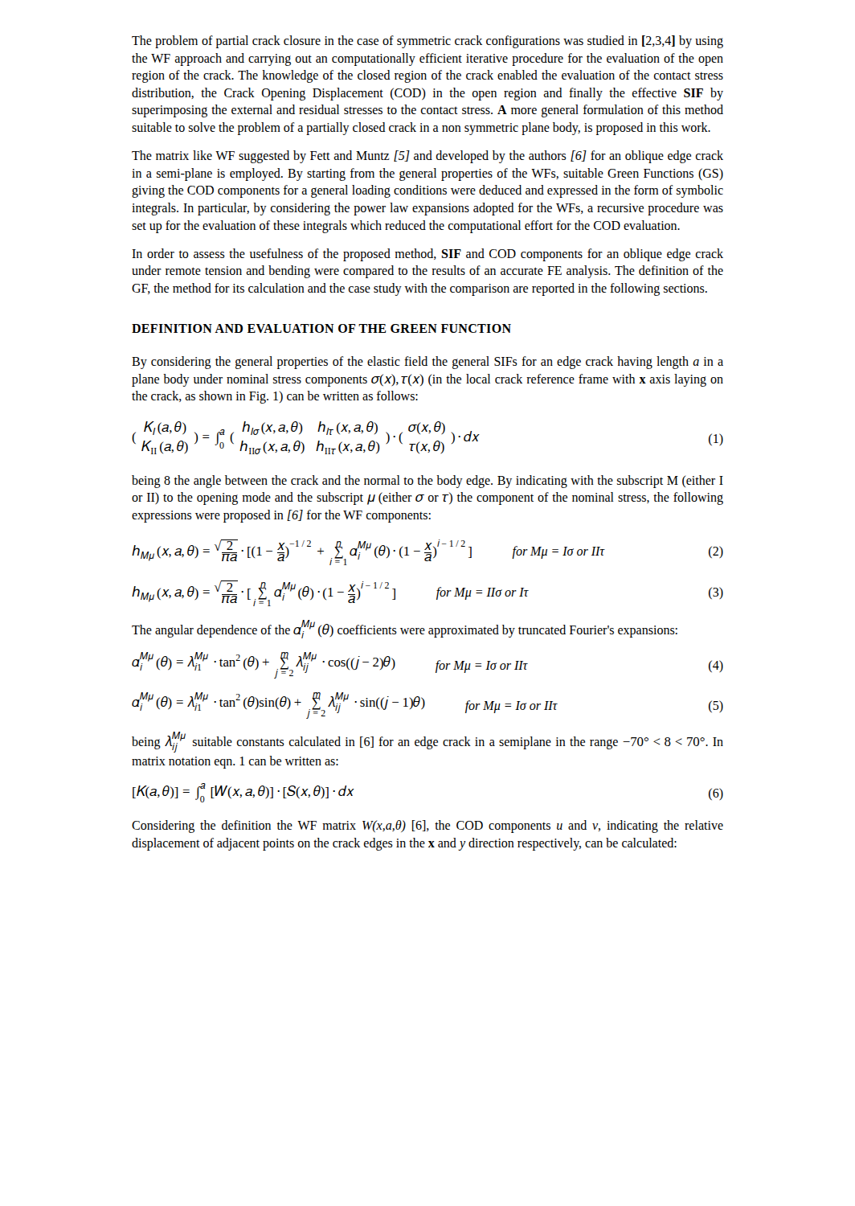The problem of partial crack closure in the case of symmetric crack configurations was studied in [2,3,4] by using the WF approach and carrying out an computationally efficient iterative procedure for the evaluation of the open region of the crack. The knowledge of the closed region of the crack enabled the evaluation of the contact stress distribution, the Crack Opening Displacement (COD) in the open region and finally the effective SIF by superimposing the external and residual stresses to the contact stress. A more general formulation of this method suitable to solve the problem of a partially closed crack in a non symmetric plane body, is proposed in this work.
The matrix like WF suggested by Fett and Muntz [5] and developed by the authors [6] for an oblique edge crack in a semi-plane is employed. By starting from the general properties of the WFs, suitable Green Functions (GS) giving the COD components for a general loading conditions were deduced and expressed in the form of symbolic integrals. In particular, by considering the power law expansions adopted for the WFs, a recursive procedure was set up for the evaluation of these integrals which reduced the computational effort for the COD evaluation.
In order to assess the usefulness of the proposed method, SIF and COD components for an oblique edge crack under remote tension and bending were compared to the results of an accurate FE analysis. The definition of the GF, the method for its calculation and the case study with the comparison are reported in the following sections.
DEFINITION AND EVALUATION OF THE GREEN FUNCTION
By considering the general properties of the elastic field the general SIFs for an edge crack having length a in a plane body under nominal stress components σ(x),τ(x) (in the local crack reference frame with x axis laying on the crack, as shown in Fig. 1) can be written as follows:
( KI(a,θ) KII(a,θ) ) = ∫0a ( hIσ(x,a,θ) hIτ(x,a,θ) hIIσ(x,a,θ) hIIτ(x,a,θ) ) ⋅ ( σ(x,θ) τ(x,θ) ) ⋅ dx
(1)
being 8 the angle between the crack and the normal to the body edge. By indicating with the subscript M (either I or II) to the opening mode and the subscript μ (either σ or τ) the component of the nominal stress, the following expressions were proposed in [6] for the WF components:
hMμ (x,a,θ) = 2πa ⋅ [ (1−xa) −1/2 + ∑i=1n αiMμ (θ) ⋅ (1−xa) i−1/2 ] for Mμ = Iσ or IIτ
(2)
hMμ (x,a,θ) = 2πa ⋅ [ ∑i=1n αiMμ (θ) ⋅ (1−xa) i−1/2 ] for Mμ = IIσ or Iτ
(3)
The angular dependence of the αiMμ(θ) coefficients were approximated by truncated Fourier's expansions:
αiMμ (θ) = λi1Mμ ⋅ tan2 (θ) + ∑j=2m λijMμ ⋅ cos ((j−2)θ) for Mμ = Iσ or IIτ
(4)
αiMμ (θ) = λi1Mμ ⋅ tan2 (θ) sin(θ) + ∑j=2m λijMμ ⋅ sin ((j−1)θ) for Mμ = Iσ or IIτ
(5)
being λijMμ suitable constants calculated in [6] for an edge crack in a semiplane in the range −70°<8<70°. In matrix notation eqn. 1 can be written as:
[K(a,θ)] = ∫0a [W(x,a,θ)] ⋅ [S(x,θ)] ⋅ dx
(6)
Considering the definition the WF matrix W(x,a,θ) [6], the COD components u and v, indicating the relative displacement of adjacent points on the crack edges in the x and y direction respectively, can be calculated: